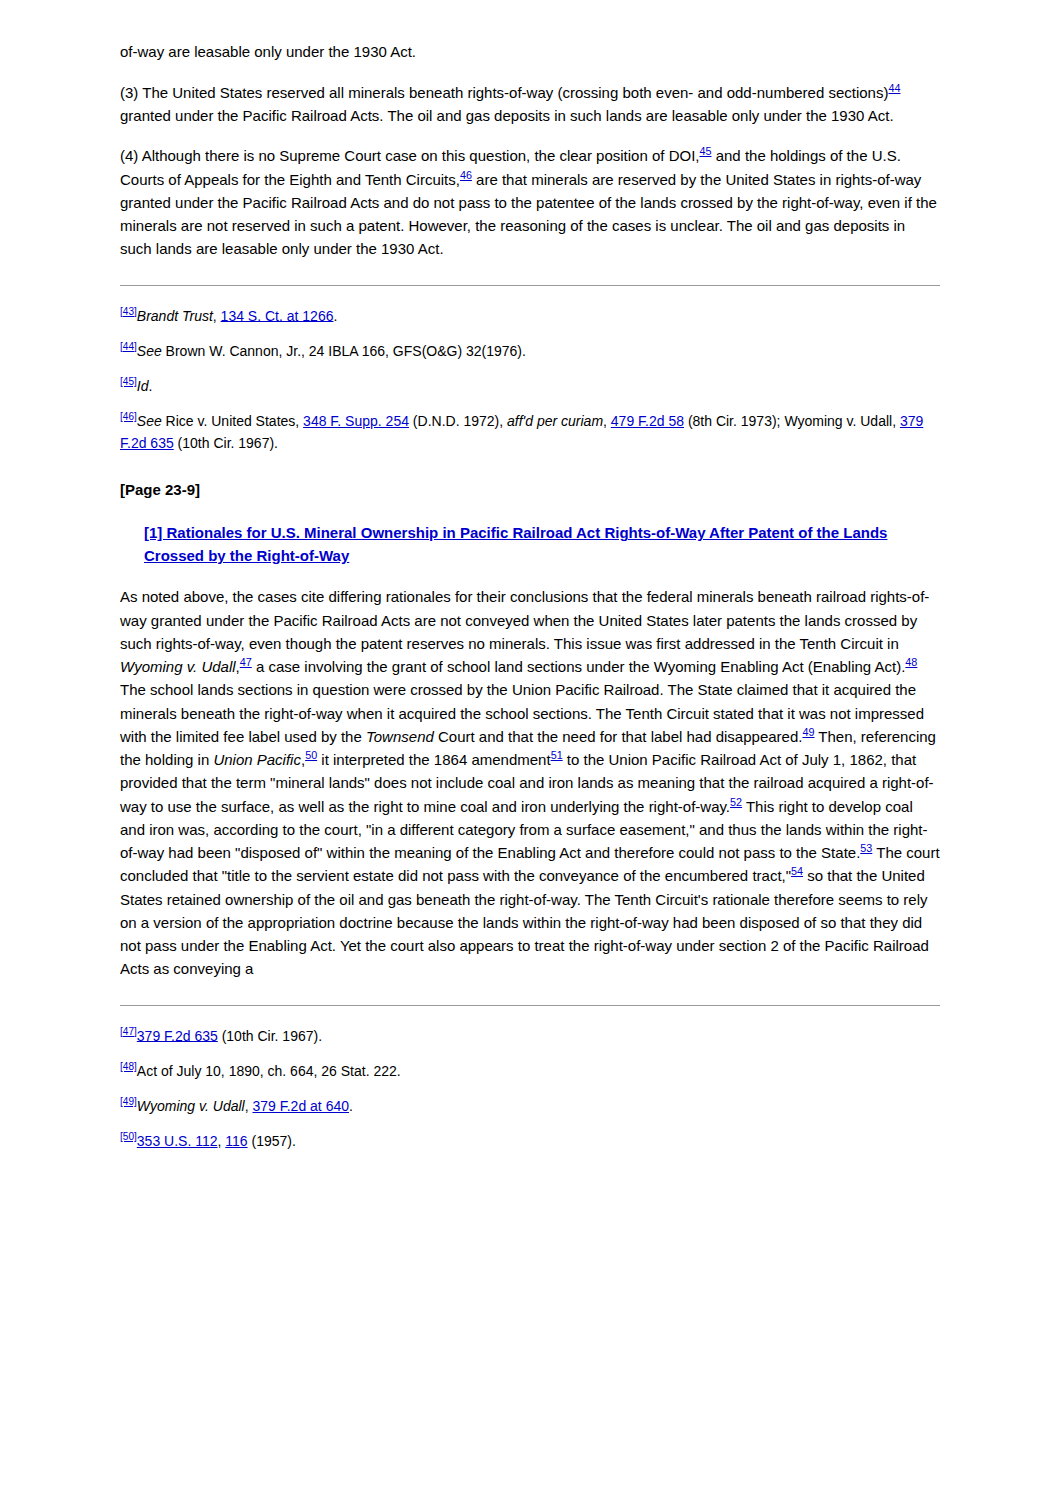of-way are leasable only under the 1930 Act.
(3) The United States reserved all minerals beneath rights-of-way (crossing both even- and odd-numbered sections)44 granted under the Pacific Railroad Acts. The oil and gas deposits in such lands are leasable only under the 1930 Act.
(4) Although there is no Supreme Court case on this question, the clear position of DOI,45 and the holdings of the U.S. Courts of Appeals for the Eighth and Tenth Circuits,46 are that minerals are reserved by the United States in rights-of-way granted under the Pacific Railroad Acts and do not pass to the patentee of the lands crossed by the right-of-way, even if the minerals are not reserved in such a patent. However, the reasoning of the cases is unclear. The oil and gas deposits in such lands are leasable only under the 1930 Act.
[43] Brandt Trust, 134 S. Ct. at 1266.
[44] See Brown W. Cannon, Jr., 24 IBLA 166, GFS(O&G) 32(1976).
[45] Id.
[46] See Rice v. United States, 348 F. Supp. 254 (D.N.D. 1972), aff'd per curiam, 479 F.2d 58 (8th Cir. 1973); Wyoming v. Udall, 379 F.2d 635 (10th Cir. 1967).
[Page 23-9]
[1] Rationales for U.S. Mineral Ownership in Pacific Railroad Act Rights-of-Way After Patent of the Lands Crossed by the Right-of-Way
As noted above, the cases cite differing rationales for their conclusions that the federal minerals beneath railroad rights-of-way granted under the Pacific Railroad Acts are not conveyed when the United States later patents the lands crossed by such rights-of-way, even though the patent reserves no minerals. This issue was first addressed in the Tenth Circuit in Wyoming v. Udall,47 a case involving the grant of school land sections under the Wyoming Enabling Act (Enabling Act).48 The school lands sections in question were crossed by the Union Pacific Railroad. The State claimed that it acquired the minerals beneath the right-of-way when it acquired the school sections. The Tenth Circuit stated that it was not impressed with the limited fee label used by the Townsend Court and that the need for that label had disappeared.49 Then, referencing the holding in Union Pacific,50 it interpreted the 1864 amendment51 to the Union Pacific Railroad Act of July 1, 1862, that provided that the term "mineral lands" does not include coal and iron lands as meaning that the railroad acquired a right-of-way to use the surface, as well as the right to mine coal and iron underlying the right-of-way.52 This right to develop coal and iron was, according to the court, "in a different category from a surface easement," and thus the lands within the right-of-way had been "disposed of" within the meaning of the Enabling Act and therefore could not pass to the State.53 The court concluded that "title to the servient estate did not pass with the conveyance of the encumbered tract,"54 so that the United States retained ownership of the oil and gas beneath the right-of-way. The Tenth Circuit's rationale therefore seems to rely on a version of the appropriation doctrine because the lands within the right-of-way had been disposed of so that they did not pass under the Enabling Act. Yet the court also appears to treat the right-of-way under section 2 of the Pacific Railroad Acts as conveying a
[47] 379 F.2d 635 (10th Cir. 1967).
[48] Act of July 10, 1890, ch. 664, 26 Stat. 222.
[49] Wyoming v. Udall, 379 F.2d at 640.
[50] 353 U.S. 112, 116 (1957).